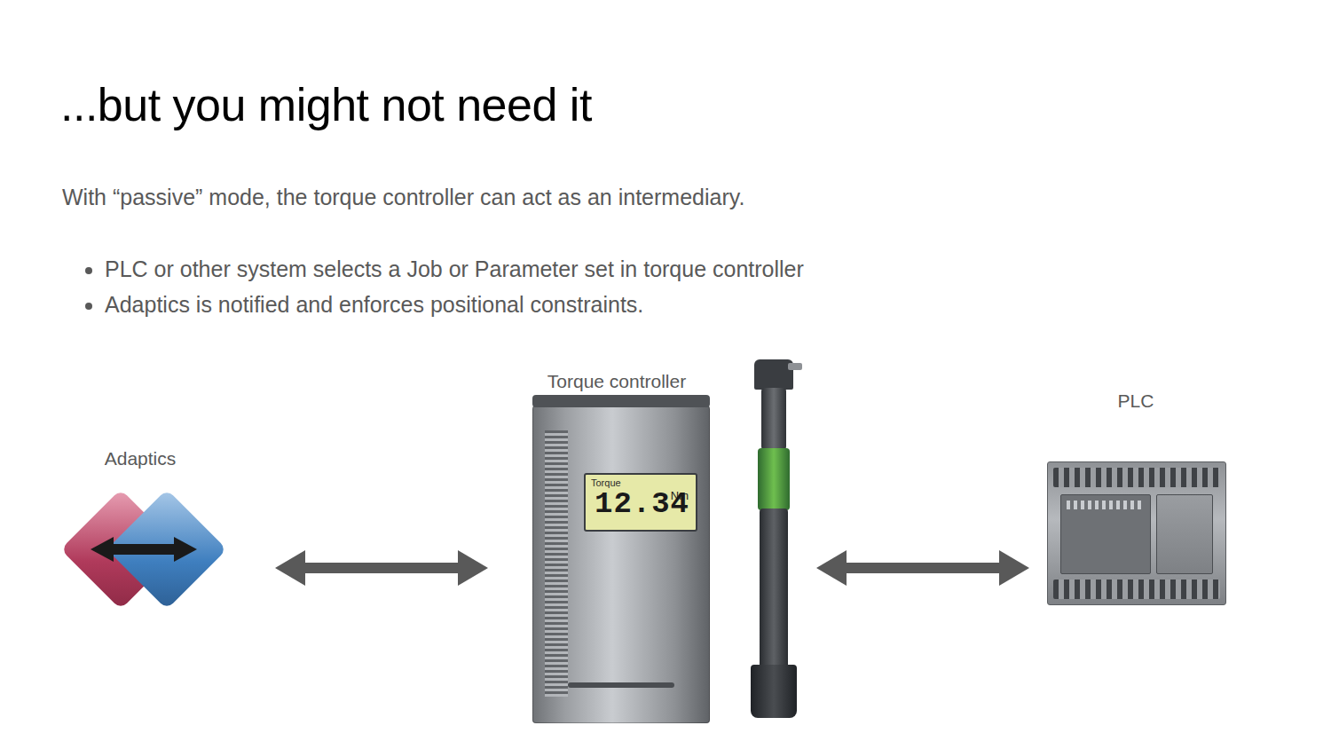...but you might not need it
With “passive” mode, the torque controller can act as an intermediary.
PLC or other system selects a Job or Parameter set in torque controller
Adaptics is notified and enforces positional constraints.
Adaptics
Torque controller
PLC
Torque 12.34 Nm